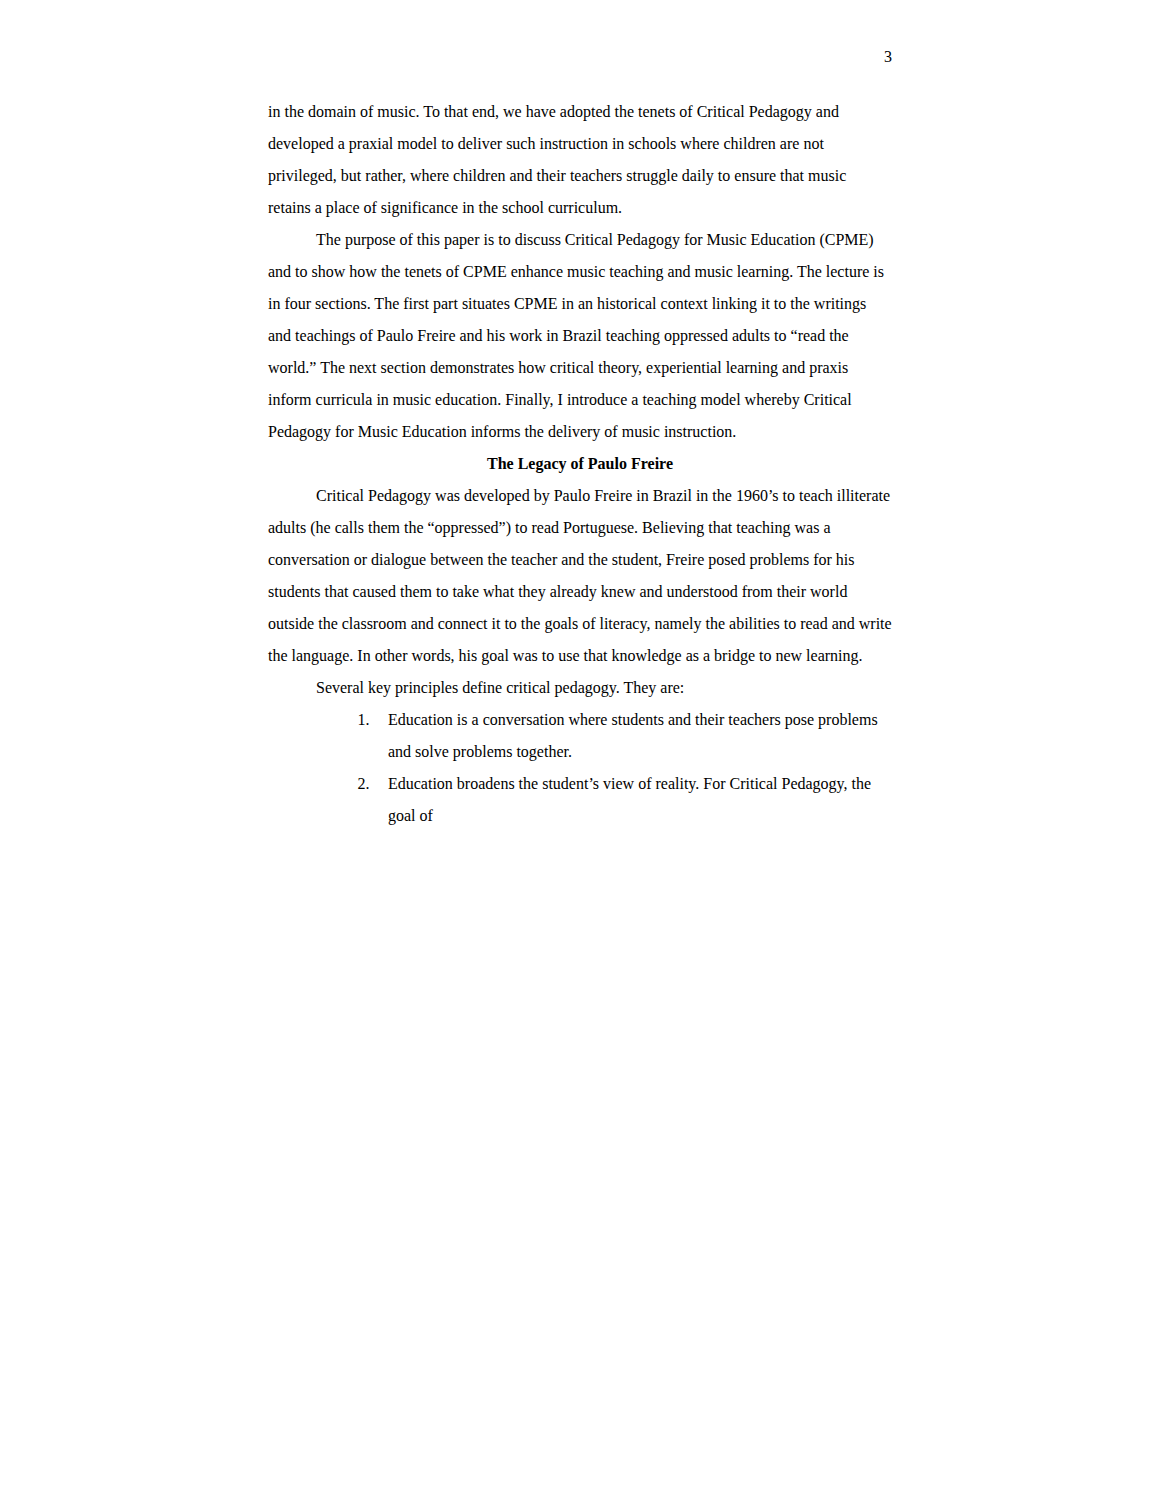3
in the domain of music. To that end, we have adopted the tenets of Critical Pedagogy and developed a praxial model to deliver such instruction in schools where children are not privileged, but rather, where children and their teachers struggle daily to ensure that music retains a place of significance in the school curriculum.
The purpose of this paper is to discuss Critical Pedagogy for Music Education (CPME) and to show how the tenets of CPME enhance music teaching and music learning. The lecture is in four sections. The first part situates CPME in an historical context linking it to the writings and teachings of Paulo Freire and his work in Brazil teaching oppressed adults to “read the world.” The next section demonstrates how critical theory, experiential learning and praxis inform curricula in music education. Finally, I introduce a teaching model whereby Critical Pedagogy for Music Education informs the delivery of music instruction.
The Legacy of Paulo Freire
Critical Pedagogy was developed by Paulo Freire in Brazil in the 1960’s to teach illiterate adults (he calls them the “oppressed”) to read Portuguese. Believing that teaching was a conversation or dialogue between the teacher and the student, Freire posed problems for his students that caused them to take what they already knew and understood from their world outside the classroom and connect it to the goals of literacy, namely the abilities to read and write the language. In other words, his goal was to use that knowledge as a bridge to new learning.
Several key principles define critical pedagogy. They are:
Education is a conversation where students and their teachers pose problems and solve problems together.
Education broadens the student’s view of reality. For Critical Pedagogy, the goal of